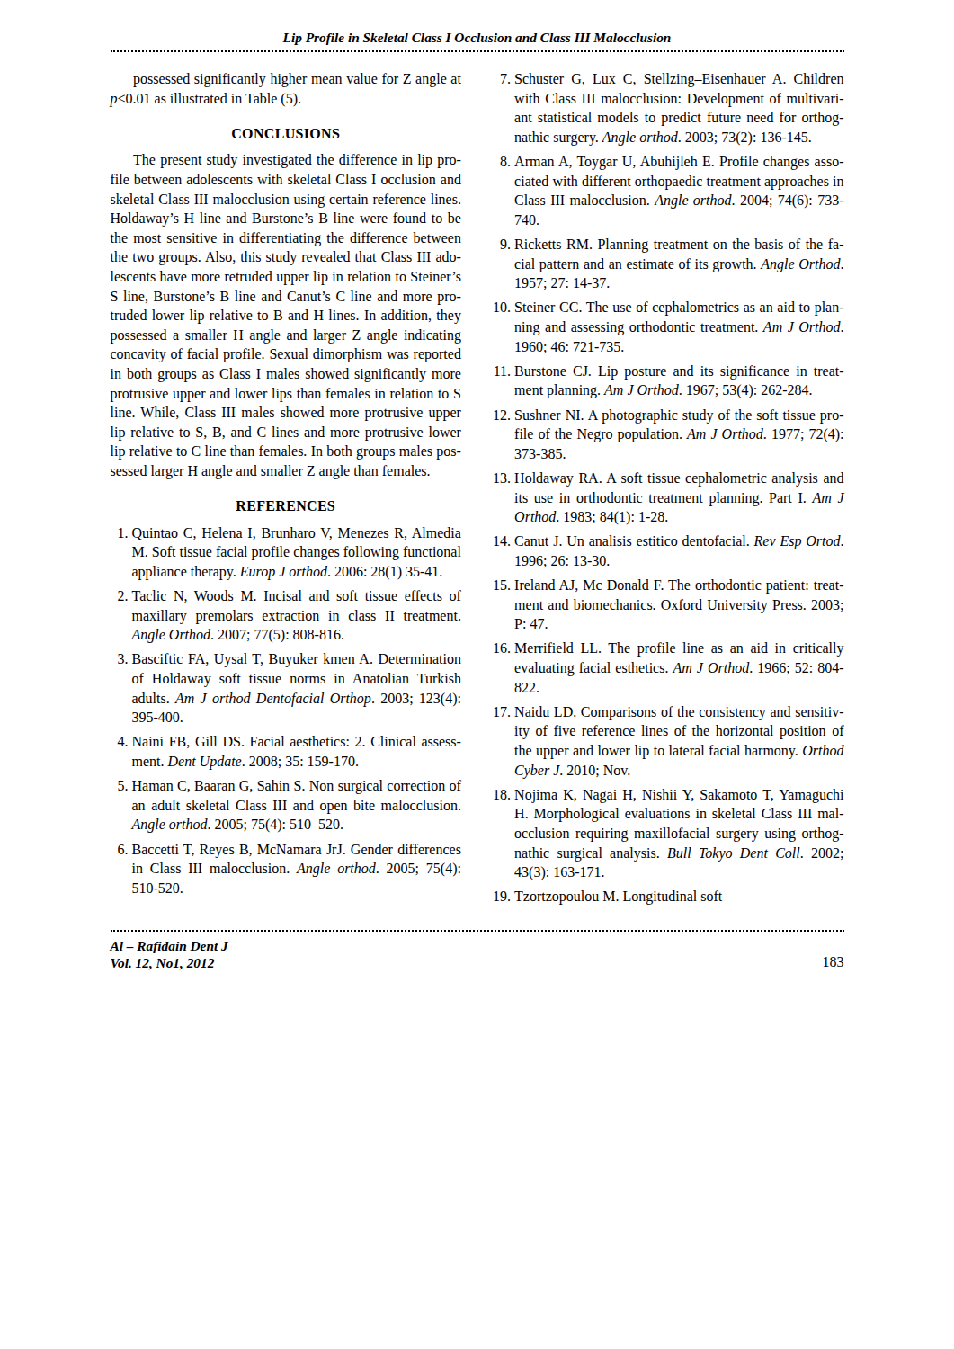Lip Profile in Skeletal Class I Occlusion and Class III Malocclusion
possessed significantly higher mean value for Z angle at p<0.01 as illustrated in Table (5).
Conclusions
The present study investigated the difference in lip profile between adolescents with skeletal Class I occlusion and skeletal Class III malocclusion using certain reference lines. Holdaway’s H line and Burstone’s B line were found to be the most sensitive in differentiating the difference between the two groups. Also, this study revealed that Class III adolescents have more retruded upper lip in relation to Steiner’s S line, Burstone’s B line and Canut’s C line and more protruded lower lip relative to B and H lines. In addition, they possessed a smaller H angle and larger Z angle indicating concavity of facial profile. Sexual dimorphism was reported in both groups as Class I males showed significantly more protrusive upper and lower lips than females in relation to S line. While, Class III males showed more protrusive upper lip relative to S, B, and C lines and more protrusive lower lip relative to C line than females. In both groups males possessed larger H angle and smaller Z angle than females.
References
Quintao C, Helena I, Brunharo V, Menezes R, Almedia M. Soft tissue facial profile changes following functional appliance therapy. Europ J orthod. 2006: 28(1) 35-41.
Taclic N, Woods M. Incisal and soft tissue effects of maxillary premolars extraction in class II treatment. Angle Orthod. 2007; 77(5): 808-816.
Basciftic FA, Uysal T, Buyuker kmen A. Determination of Holdaway soft tissue norms in Anatolian Turkish adults. Am J orthod Dentofacial Orthop. 2003; 123(4): 395-400.
Naini FB, Gill DS. Facial aesthetics: 2. Clinical assessment. Dent Update. 2008; 35: 159-170.
Haman C, Baaran G, Sahin S. Non surgical correction of an adult skeletal Class III and open bite malocclusion. Angle orthod. 2005; 75(4): 510–520.
Baccetti T, Reyes B, McNamara JrJ. Gender differences in Class III malocclusion. Angle orthod. 2005; 75(4): 510-520.
Schuster G, Lux C, Stellzing–Eisenhauer A. Children with Class III malocclusion: Development of multivariant statistical models to predict future need for orthognathic surgery. Angle orthod. 2003; 73(2): 136-145.
Arman A, Toygar U, Abuhijleh E. Profile changes associated with different orthopaedic treatment approaches in Class III malocclusion. Angle orthod. 2004; 74(6): 733-740.
Ricketts RM. Planning treatment on the basis of the facial pattern and an estimate of its growth. Angle Orthod. 1957; 27: 14-37.
Steiner CC. The use of cephalometrics as an aid to planning and assessing orthodontic treatment. Am J Orthod. 1960; 46: 721-735.
Burstone CJ. Lip posture and its significance in treatment planning. Am J Orthod. 1967; 53(4): 262-284.
Sushner NI. A photographic study of the soft tissue profile of the Negro population. Am J Orthod. 1977; 72(4): 373-385.
Holdaway RA. A soft tissue cephalometric analysis and its use in orthodontic treatment planning. Part I. Am J Orthod. 1983; 84(1): 1-28.
Canut J. Un analisis estitico dentofacial. Rev Esp Ortod. 1996; 26: 13-30.
Ireland AJ, Mc Donald F. The orthodontic patient: treatment and biomechanics. Oxford University Press. 2003; P: 47.
Merrifield LL. The profile line as an aid in critically evaluating facial esthetics. Am J Orthod. 1966; 52: 804-822.
Naidu LD. Comparisons of the consistency and sensitivity of five reference lines of the horizontal position of the upper and lower lip to lateral facial harmony. Orthod Cyber J. 2010; Nov.
Nojima K, Nagai H, Nishii Y, Sakamoto T, Yamaguchi H. Morphological evaluations in skeletal Class III malocclusion requiring maxillofacial surgery using orthognathic surgical analysis. Bull Tokyo Dent Coll. 2002; 43(3): 163-171.
Tzortzopoulou M. Longitudinal soft
Al – Rafidain Dent J
Vol. 12, No1, 2012
183